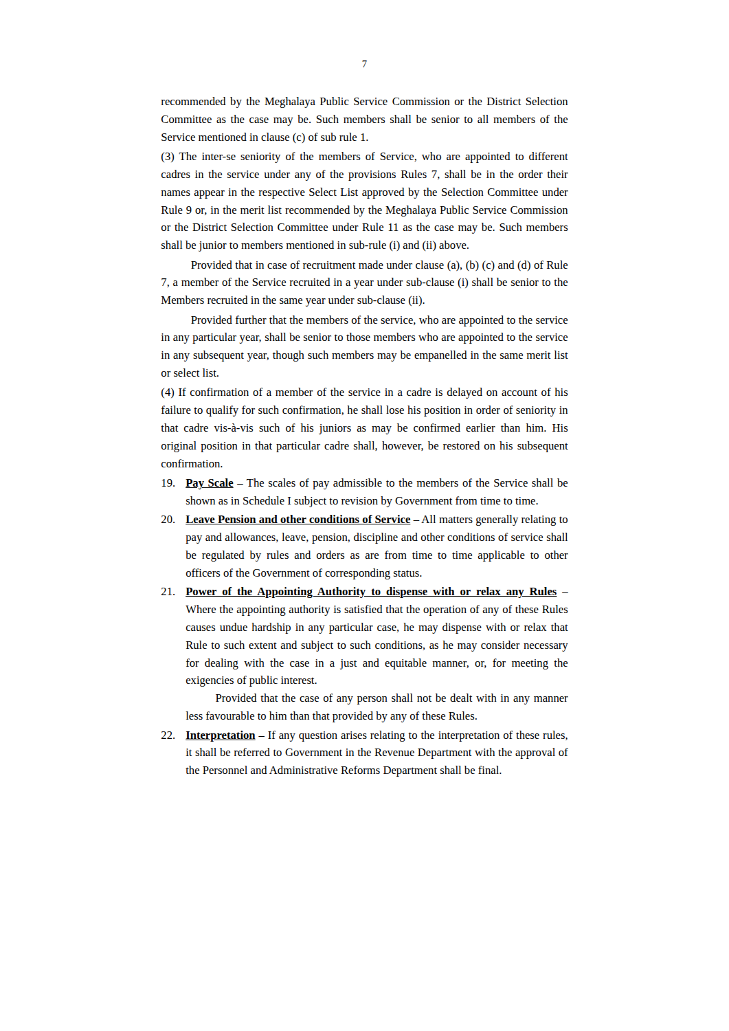7
recommended by the Meghalaya Public Service Commission or the District Selection Committee as the case may be. Such members shall be senior to all members of the Service mentioned in clause (c) of sub rule 1.
(3) The inter-se seniority of the members of Service, who are appointed to different cadres in the service under any of the provisions Rules 7, shall be in the order their names appear in the respective Select List approved by the Selection Committee under Rule 9 or, in the merit list recommended by the Meghalaya Public Service Commission or the District Selection Committee under Rule 11 as the case may be. Such members shall be junior to members mentioned in sub-rule (i) and (ii) above.
Provided that in case of recruitment made under clause (a), (b) (c) and (d) of Rule 7, a member of the Service recruited in a year under sub-clause (i) shall be senior to the Members recruited in the same year under sub-clause (ii).
Provided further that the members of the service, who are appointed to the service in any particular year, shall be senior to those members who are appointed to the service in any subsequent year, though such members may be empanelled in the same merit list or select list.
(4) If confirmation of a member of the service in a cadre is delayed on account of his failure to qualify for such confirmation, he shall lose his position in order of seniority in that cadre vis-à-vis such of his juniors as may be confirmed earlier than him. His original position in that particular cadre shall, however, be restored on his subsequent confirmation.
19.
Pay Scale – The scales of pay admissible to the members of the Service shall be shown as in Schedule I subject to revision by Government from time to time.
20.
Leave Pension and other conditions of Service – All matters generally relating to pay and allowances, leave, pension, discipline and other conditions of service shall be regulated by rules and orders as are from time to time applicable to other officers of the Government of corresponding status.
21.
Power of the Appointing Authority to dispense with or relax any Rules – Where the appointing authority is satisfied that the operation of any of these Rules causes undue hardship in any particular case, he may dispense with or relax that Rule to such extent and subject to such conditions, as he may consider necessary for dealing with the case in a just and equitable manner, or, for meeting the exigencies of public interest.
Provided that the case of any person shall not be dealt with in any manner less favourable to him than that provided by any of these Rules.
22.
Interpretation – If any question arises relating to the interpretation of these rules, it shall be referred to Government in the Revenue Department with the approval of the Personnel and Administrative Reforms Department shall be final.